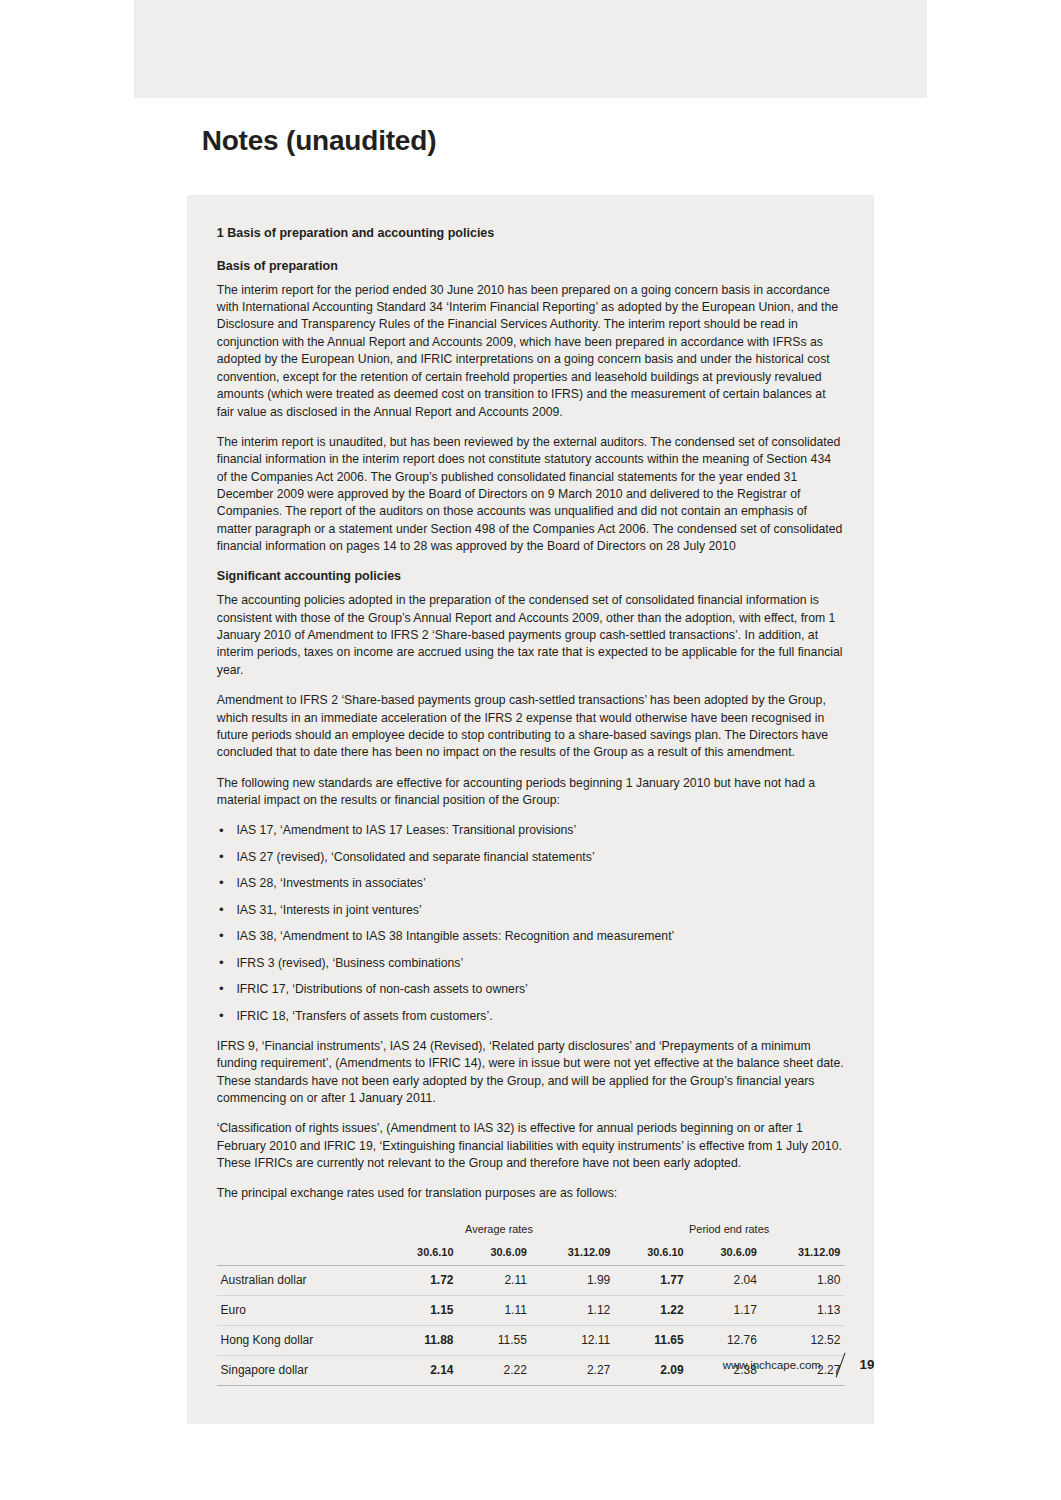Notes (unaudited)
1 Basis of preparation and accounting policies
Basis of preparation
The interim report for the period ended 30 June 2010 has been prepared on a going concern basis in accordance with International Accounting Standard 34 ‘Interim Financial Reporting’ as adopted by the European Union, and the Disclosure and Transparency Rules of the Financial Services Authority. The interim report should be read in conjunction with the Annual Report and Accounts 2009, which have been prepared in accordance with IFRSs as adopted by the European Union, and IFRIC interpretations on a going concern basis and under the historical cost convention, except for the retention of certain freehold properties and leasehold buildings at previously revalued amounts (which were treated as deemed cost on transition to IFRS) and the measurement of certain balances at fair value as disclosed in the Annual Report and Accounts 2009.
The interim report is unaudited, but has been reviewed by the external auditors. The condensed set of consolidated financial information in the interim report does not constitute statutory accounts within the meaning of Section 434 of the Companies Act 2006. The Group’s published consolidated financial statements for the year ended 31 December 2009 were approved by the Board of Directors on 9 March 2010 and delivered to the Registrar of Companies. The report of the auditors on those accounts was unqualified and did not contain an emphasis of matter paragraph or a statement under Section 498 of the Companies Act 2006. The condensed set of consolidated financial information on pages 14 to 28 was approved by the Board of Directors on 28 July 2010
Significant accounting policies
The accounting policies adopted in the preparation of the condensed set of consolidated financial information is consistent with those of the Group’s Annual Report and Accounts 2009, other than the adoption, with effect, from 1 January 2010 of Amendment to IFRS 2 ‘Share-based payments group cash-settled transactions’. In addition, at interim periods, taxes on income are accrued using the tax rate that is expected to be applicable for the full financial year.
Amendment to IFRS 2 ‘Share-based payments group cash-settled transactions’ has been adopted by the Group, which results in an immediate acceleration of the IFRS 2 expense that would otherwise have been recognised in future periods should an employee decide to stop contributing to a share-based savings plan. The Directors have concluded that to date there has been no impact on the results of the Group as a result of this amendment.
The following new standards are effective for accounting periods beginning 1 January 2010 but have not had a material impact on the results or financial position of the Group:
IAS 17, ‘Amendment to IAS 17 Leases: Transitional provisions’
IAS 27 (revised), ‘Consolidated and separate financial statements’
IAS 28, ‘Investments in associates’
IAS 31, ‘Interests in joint ventures’
IAS 38, ‘Amendment to IAS 38 Intangible assets: Recognition and measurement’
IFRS 3 (revised), ‘Business combinations’
IFRIC 17, ‘Distributions of non-cash assets to owners’
IFRIC 18, ‘Transfers of assets from customers’.
IFRS 9, ‘Financial instruments’, IAS 24 (Revised), ‘Related party disclosures’ and ‘Prepayments of a minimum funding requirement’, (Amendments to IFRIC 14), were in issue but were not yet effective at the balance sheet date. These standards have not been early adopted by the Group, and will be applied for the Group’s financial years commencing on or after 1 January 2011.
‘Classification of rights issues’, (Amendment to IAS 32) is effective for annual periods beginning on or after 1 February 2010 and IFRIC 19, ‘Extinguishing financial liabilities with equity instruments’ is effective from 1 July 2010. These IFRICs are currently not relevant to the Group and therefore have not been early adopted.
The principal exchange rates used for translation purposes are as follows:
| | Average rates | Period end rates |
| --- | --- | --- |
| | 30.6.10 | 30.6.09 | 31.12.09 | 30.6.10 | 30.6.09 | 31.12.09 |
| Australian dollar | 1.72 | 2.11 | 1.99 | 1.77 | 2.04 | 1.80 |
| Euro | 1.15 | 1.11 | 1.12 | 1.22 | 1.17 | 1.13 |
| Hong Kong dollar | 11.88 | 11.55 | 12.11 | 11.65 | 12.76 | 12.52 |
| Singapore dollar | 2.14 | 2.22 | 2.27 | 2.09 | 2.38 | 2.27 |
www.inchcape.com 19